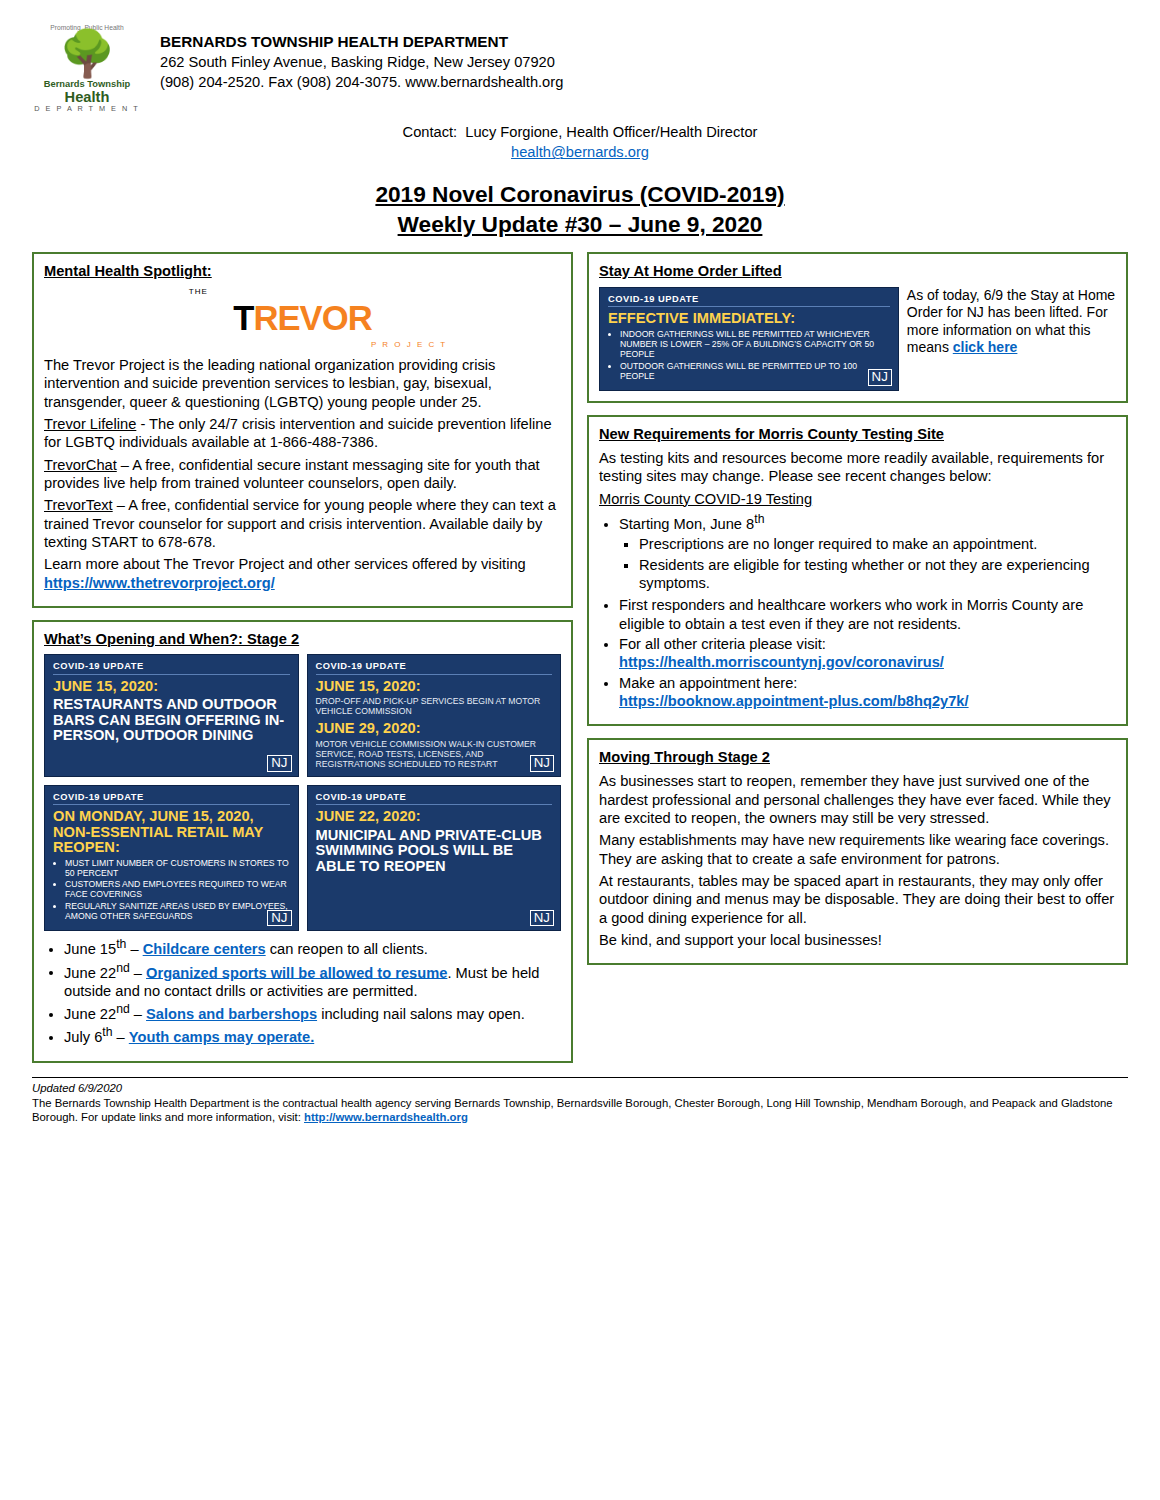Promoting Public Health 🌳 Bernards Township Health D E P A R T M E N T
BERNARDS TOWNSHIP HEALTH DEPARTMENT
262 South Finley Avenue, Basking Ridge, New Jersey 07920
(908) 204-2520. Fax (908) 204-3075. www.bernardshealth.org
Contact: Lucy Forgione, Health Officer/Health Director
health@bernards.org
2019 Novel Coronavirus (COVID-2019)
Weekly Update #30 – June 9, 2020
Mental Health Spotlight:
THE TREVOR P R O J E C T
The Trevor Project is the leading national organization providing crisis intervention and suicide prevention services to lesbian, gay, bisexual, transgender, queer & questioning (LGBTQ) young people under 25.
Trevor Lifeline - The only 24/7 crisis intervention and suicide prevention lifeline for LGBTQ individuals available at 1-866-488-7386.
TrevorChat – A free, confidential secure instant messaging site for youth that provides live help from trained volunteer counselors, open daily.
TrevorText – A free, confidential service for young people where they can text a trained Trevor counselor for support and crisis intervention. Available daily by texting START to 678-678.
Learn more about The Trevor Project and other services offered by visiting https://www.thetrevorproject.org/
What’s Opening and When?: Stage 2
COVID-19 UPDATE
JUNE 15, 2020:
RESTAURANTS AND OUTDOOR BARS CAN BEGIN OFFERING IN-PERSON, OUTDOOR DINING
NJ
COVID-19 UPDATE
JUNE 15, 2020:
DROP-OFF AND PICK-UP SERVICES BEGIN AT MOTOR VEHICLE COMMISSION
JUNE 29, 2020:
MOTOR VEHICLE COMMISSION WALK-IN CUSTOMER SERVICE, ROAD TESTS, LICENSES, AND REGISTRATIONS SCHEDULED TO RESTART
NJ
COVID-19 UPDATE
ON MONDAY, JUNE 15, 2020, NON-ESSENTIAL RETAIL MAY REOPEN:
MUST LIMIT NUMBER OF CUSTOMERS IN STORES TO 50 PERCENT
CUSTOMERS AND EMPLOYEES REQUIRED TO WEAR FACE COVERINGS
REGULARLY SANITIZE AREAS USED BY EMPLOYEES, AMONG OTHER SAFEGUARDS
NJ
COVID-19 UPDATE
JUNE 22, 2020:
MUNICIPAL AND PRIVATE-CLUB SWIMMING POOLS WILL BE ABLE TO REOPEN
NJ
June 15th – Childcare centers can reopen to all clients.
June 22nd – Organized sports will be allowed to resume. Must be held outside and no contact drills or activities are permitted.
June 22nd – Salons and barbershops including nail salons may open.
July 6th – Youth camps may operate.
Stay At Home Order Lifted
COVID-19 UPDATE
EFFECTIVE IMMEDIATELY:
INDOOR GATHERINGS WILL BE PERMITTED AT WHICHEVER NUMBER IS LOWER – 25% OF A BUILDING’S CAPACITY OR 50 PEOPLE
OUTDOOR GATHERINGS WILL BE PERMITTED UP TO 100 PEOPLE
NJ
As of today, 6/9 the Stay at Home Order for NJ has been lifted. For more information on what this means click here
New Requirements for Morris County Testing Site
As testing kits and resources become more readily available, requirements for testing sites may change. Please see recent changes below:
Morris County COVID-19 Testing
Starting Mon, June 8th
Prescriptions are no longer required to make an appointment.
Residents are eligible for testing whether or not they are experiencing symptoms.
First responders and healthcare workers who work in Morris County are eligible to obtain a test even if they are not residents.
For all other criteria please visit:
https://health.morriscountynj.gov/coronavirus/
Make an appointment here:
https://booknow.appointment-plus.com/b8hq2y7k/
Moving Through Stage 2
As businesses start to reopen, remember they have just survived one of the hardest professional and personal challenges they have ever faced. While they are excited to reopen, the owners may still be very stressed.
Many establishments may have new requirements like wearing face coverings. They are asking that to create a safe environment for patrons.
At restaurants, tables may be spaced apart in restaurants, they may only offer outdoor dining and menus may be disposable. They are doing their best to offer a good dining experience for all.
Be kind, and support your local businesses!
Updated 6/9/2020
The Bernards Township Health Department is the contractual health agency serving Bernards Township, Bernardsville Borough, Chester Borough, Long Hill Township, Mendham Borough, and Peapack and Gladstone Borough. For update links and more information, visit: http://www.bernardshealth.org